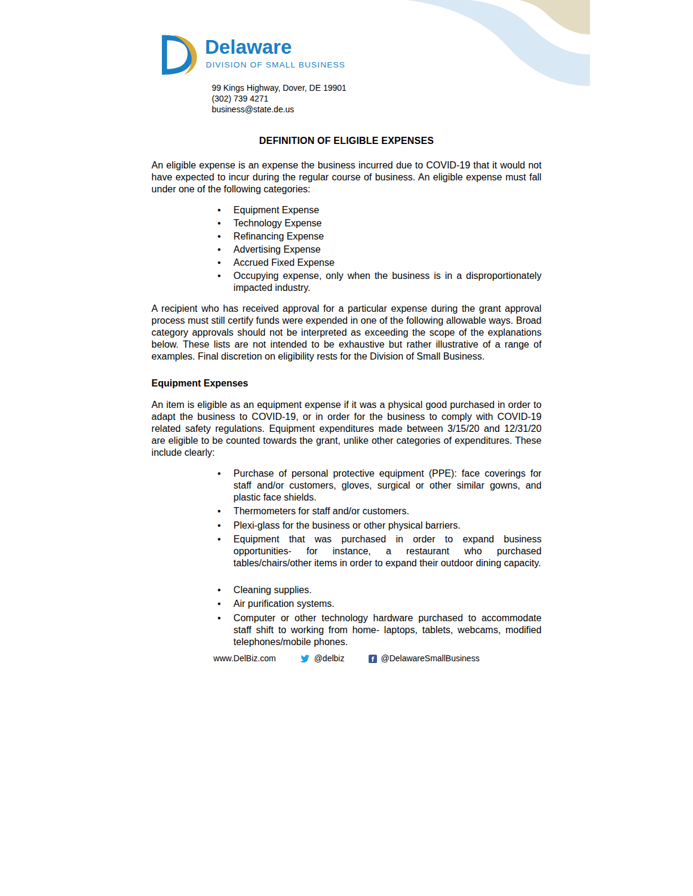Delaware DIVISION OF SMALL BUSINESS
99 Kings Highway, Dover, DE 19901
(302) 739 4271
business@state.de.us
DEFINITION OF ELIGIBLE EXPENSES
An eligible expense is an expense the business incurred due to COVID-19 that it would not have expected to incur during the regular course of business. An eligible expense must fall under one of the following categories:
Equipment Expense
Technology Expense
Refinancing Expense
Advertising Expense
Accrued Fixed Expense
Occupying expense, only when the business is in a disproportionately impacted industry.
A recipient who has received approval for a particular expense during the grant approval process must still certify funds were expended in one of the following allowable ways. Broad category approvals should not be interpreted as exceeding the scope of the explanations below. These lists are not intended to be exhaustive but rather illustrative of a range of examples. Final discretion on eligibility rests for the Division of Small Business.
Equipment Expenses
An item is eligible as an equipment expense if it was a physical good purchased in order to adapt the business to COVID-19, or in order for the business to comply with COVID-19 related safety regulations. Equipment expenditures made between 3/15/20 and 12/31/20 are eligible to be counted towards the grant, unlike other categories of expenditures. These include clearly:
Purchase of personal protective equipment (PPE): face coverings for staff and/or customers, gloves, surgical or other similar gowns, and plastic face shields.
Thermometers for staff and/or customers.
Plexi-glass for the business or other physical barriers.
Equipment that was purchased in order to expand business opportunities- for instance, a restaurant who purchased tables/chairs/other items in order to expand their outdoor dining capacity.
Cleaning supplies.
Air purification systems.
Computer or other technology hardware purchased to accommodate staff shift to working from home- laptops, tablets, webcams, modified telephones/mobile phones.
www.DelBiz.com @delbiz @DelawareSmallBusiness